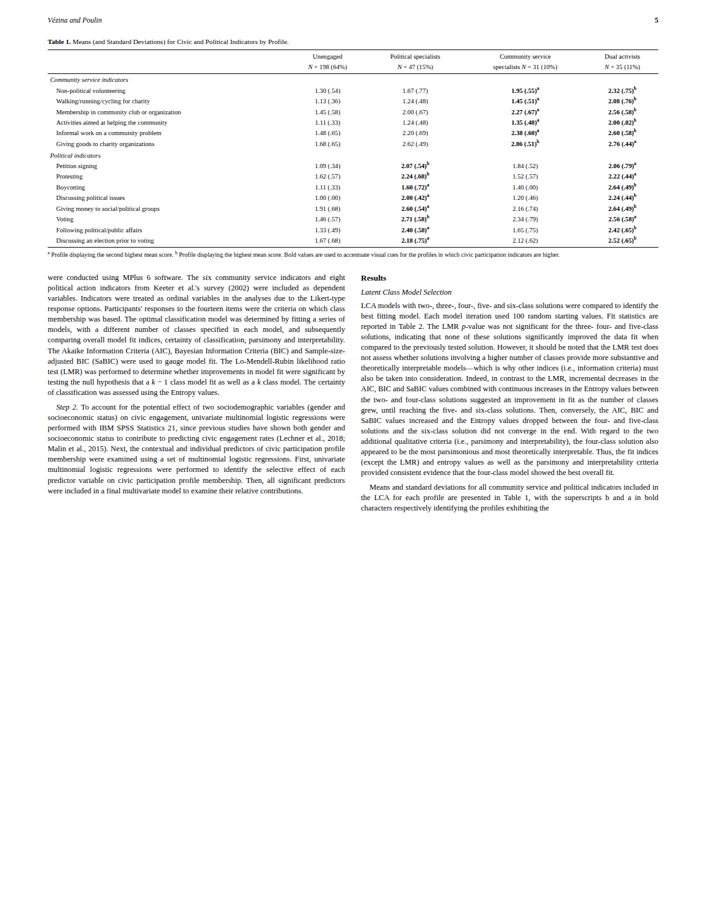Vézina and Poulin 5
Table 1. Means (and Standard Deviations) for Civic and Political Indicators by Profile.
| | Unengaged | Political specialists | Community service | Dual activists |
| --- | --- | --- | --- | --- |
| | N = 198 (64%) | N = 47 (15%) | specialists N = 31 (10%) | N = 35 (11%) |
| Community service indicators |
| Non-political volunteering | 1.30 (.54) | 1.67 (.77) | 1.95 (.55) a | 2.32 (.75) b |
| Walking/running/cycling for charity | 1.13 (.36) | 1.24 (.48) | 1.45 (.51) a | 2.08 (.76) b |
| Membership in community club or organization | 1.45 (.58) | 2.00 (.67) | 2.27 (.67) a | 2.56 (.58) b |
| Activities aimed at helping the community | 1.11 (.33) | 1.24 (.48) | 1.35 (.48) a | 2.00 (.82) b |
| Informal work on a community problem | 1.48 (.65) | 2.20 (.69) | 2.38 (.60) a | 2.60 (.58) b |
| Giving goods to charity organizations | 1.68 (.65) | 2.62 (.49) | 2.86 (.51) b | 2.76 (.44) a |
| Political indicators |
| Petition signing | 1.09 (.34) | 2.07 (.54) b | 1.84 (.52) | 2.06 (.79) a |
| Protesting | 1.62 (.57) | 2.24 (.68) b | 1.52 (.57) | 2.22 (.44) a |
| Boycotting | 1.11 (.33) | 1.60 (.72) a | 1.40 (.00) | 2.64 (.49) b |
| Discussing political issues | 1.00 (.00) | 2.00 (.42) a | 1.20 (.46) | 2.24 (.44) b |
| Giving money to social/political groups | 1.91 (.68) | 2.60 (.54) a | 2.16 (.74) | 2.64 (.49) b |
| Voting | 1.46 (.57) | 2.71 (.58) b | 2.34 (.79) | 2.56 (.58) a |
| Following political/public affairs | 1.33 (.49) | 2.40 (.58) a | 1.65 (.75) | 2.42 (.65) b |
| Discussing an election prior to voting | 1.67 (.68) | 2.18 (.75) a | 2.12 (.62) | 2.52 (.65) b |
a Profile displaying the second highest mean score. b Profile displaying the highest mean score. Bold values are used to accentuate visual cues for the profiles in which civic participation indicators are higher.
were conducted using MPlus 6 software. The six community service indicators and eight political action indicators from Keeter et al.'s survey (2002) were included as dependent variables. Indicators were treated as ordinal variables in the analyses due to the Likert-type response options. Participants' responses to the fourteen items were the criteria on which class membership was based. The optimal classification model was determined by fitting a series of models, with a different number of classes specified in each model, and subsequently comparing overall model fit indices, certainty of classification, parsimony and interpretability. The Akaike Information Criteria (AIC), Bayesian Information Criteria (BIC) and Sample-size-adjusted BIC (SaBIC) were used to gauge model fit. The Lo-Mendell-Rubin likelihood ratio test (LMR) was performed to determine whether improvements in model fit were significant by testing the null hypothesis that a k − 1 class model fit as well as a k class model. The certainty of classification was assessed using the Entropy values.
Step 2. To account for the potential effect of two sociodemographic variables (gender and socioeconomic status) on civic engagement, univariate multinomial logistic regressions were performed with IBM SPSS Statistics 21, since previous studies have shown both gender and socioeconomic status to contribute to predicting civic engagement rates (Lechner et al., 2018; Malin et al., 2015). Next, the contextual and individual predictors of civic participation profile membership were examined using a set of multinomial logistic regressions. First, univariate multinomial logistic regressions were performed to identify the selective effect of each predictor variable on civic participation profile membership. Then, all significant predictors were included in a final multivariate model to examine their relative contributions.
Results
Latent Class Model Selection
LCA models with two-, three-, four-, five- and six-class solutions were compared to identify the best fitting model. Each model iteration used 100 random starting values. Fit statistics are reported in Table 2. The LMR p-value was not significant for the three- four- and five-class solutions, indicating that none of these solutions significantly improved the data fit when compared to the previously tested solution. However, it should be noted that the LMR test does not assess whether solutions involving a higher number of classes provide more substantive and theoretically interpretable models—which is why other indices (i.e., information criteria) must also be taken into consideration. Indeed, in contrast to the LMR, incremental decreases in the AIC, BIC and SaBIC values combined with continuous increases in the Entropy values between the two- and four-class solutions suggested an improvement in fit as the number of classes grew, until reaching the five- and six-class solutions. Then, conversely, the AIC, BIC and SaBIC values increased and the Entropy values dropped between the four- and five-class solutions and the six-class solution did not converge in the end. With regard to the two additional qualitative criteria (i.e., parsimony and interpretability), the four-class solution also appeared to be the most parsimonious and most theoretically interpretable. Thus, the fit indices (except the LMR) and entropy values as well as the parsimony and interpretability criteria provided consistent evidence that the four-class model showed the best overall fit.
Means and standard deviations for all community service and political indicators included in the LCA for each profile are presented in Table 1, with the superscripts b and a in bold characters respectively identifying the profiles exhibiting the